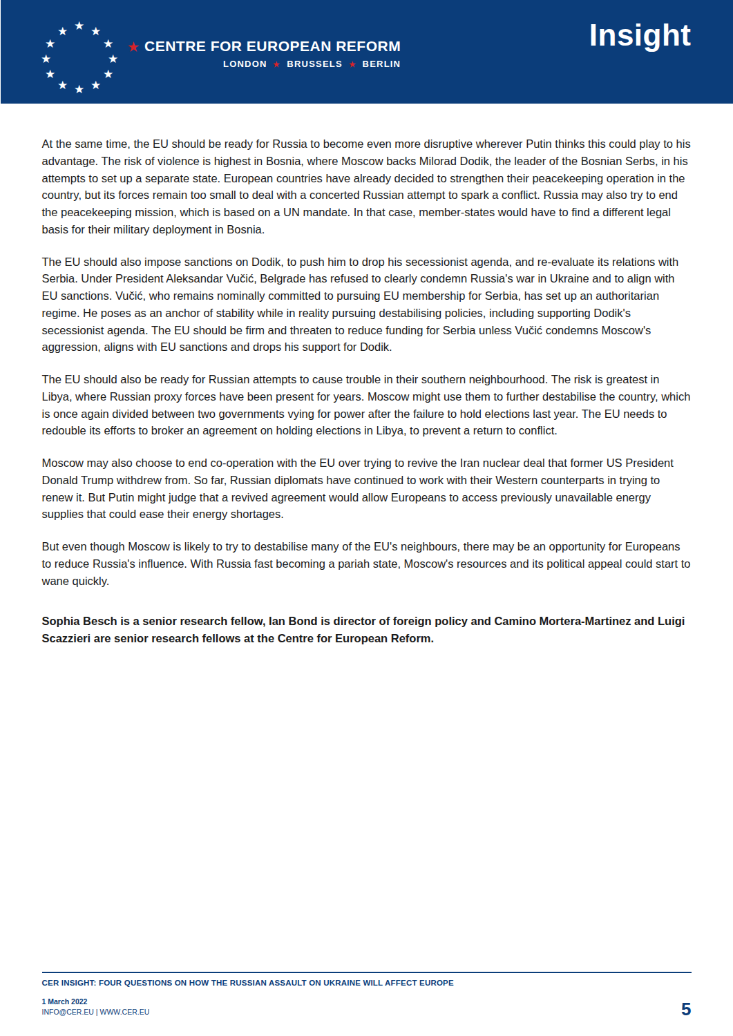★★★ ★★★ ★★★ ★★★
★CENTRE FOR EUROPEAN REFORM
LONDON ★ BRUSSELS ★ BERLIN
Insight
At the same time, the EU should be ready for Russia to become even more disruptive wherever Putin thinks this could play to his advantage. The risk of violence is highest in Bosnia, where Moscow backs Milorad Dodik, the leader of the Bosnian Serbs, in his attempts to set up a separate state. European countries have already decided to strengthen their peacekeeping operation in the country, but its forces remain too small to deal with a concerted Russian attempt to spark a conflict. Russia may also try to end the peacekeeping mission, which is based on a UN mandate. In that case, member-states would have to find a different legal basis for their military deployment in Bosnia.
The EU should also impose sanctions on Dodik, to push him to drop his secessionist agenda, and re-evaluate its relations with Serbia. Under President Aleksandar Vučić, Belgrade has refused to clearly condemn Russia's war in Ukraine and to align with EU sanctions. Vučić, who remains nominally committed to pursuing EU membership for Serbia, has set up an authoritarian regime. He poses as an anchor of stability while in reality pursuing destabilising policies, including supporting Dodik's secessionist agenda. The EU should be firm and threaten to reduce funding for Serbia unless Vučić condemns Moscow's aggression, aligns with EU sanctions and drops his support for Dodik.
The EU should also be ready for Russian attempts to cause trouble in their southern neighbourhood. The risk is greatest in Libya, where Russian proxy forces have been present for years. Moscow might use them to further destabilise the country, which is once again divided between two governments vying for power after the failure to hold elections last year. The EU needs to redouble its efforts to broker an agreement on holding elections in Libya, to prevent a return to conflict.
Moscow may also choose to end co-operation with the EU over trying to revive the Iran nuclear deal that former US President Donald Trump withdrew from. So far, Russian diplomats have continued to work with their Western counterparts in trying to renew it. But Putin might judge that a revived agreement would allow Europeans to access previously unavailable energy supplies that could ease their energy shortages.
But even though Moscow is likely to try to destabilise many of the EU's neighbours, there may be an opportunity for Europeans to reduce Russia's influence. With Russia fast becoming a pariah state, Moscow's resources and its political appeal could start to wane quickly.
Sophia Besch is a senior research fellow, Ian Bond is director of foreign policy and Camino Mortera-Martinez and Luigi Scazzieri are senior research fellows at the Centre for European Reform.
CER Insight: Four questions on how the Russian assault on Ukraine will affect Europe
1 March 2022
INFO@CER.EU | WWW.CER.EU
5